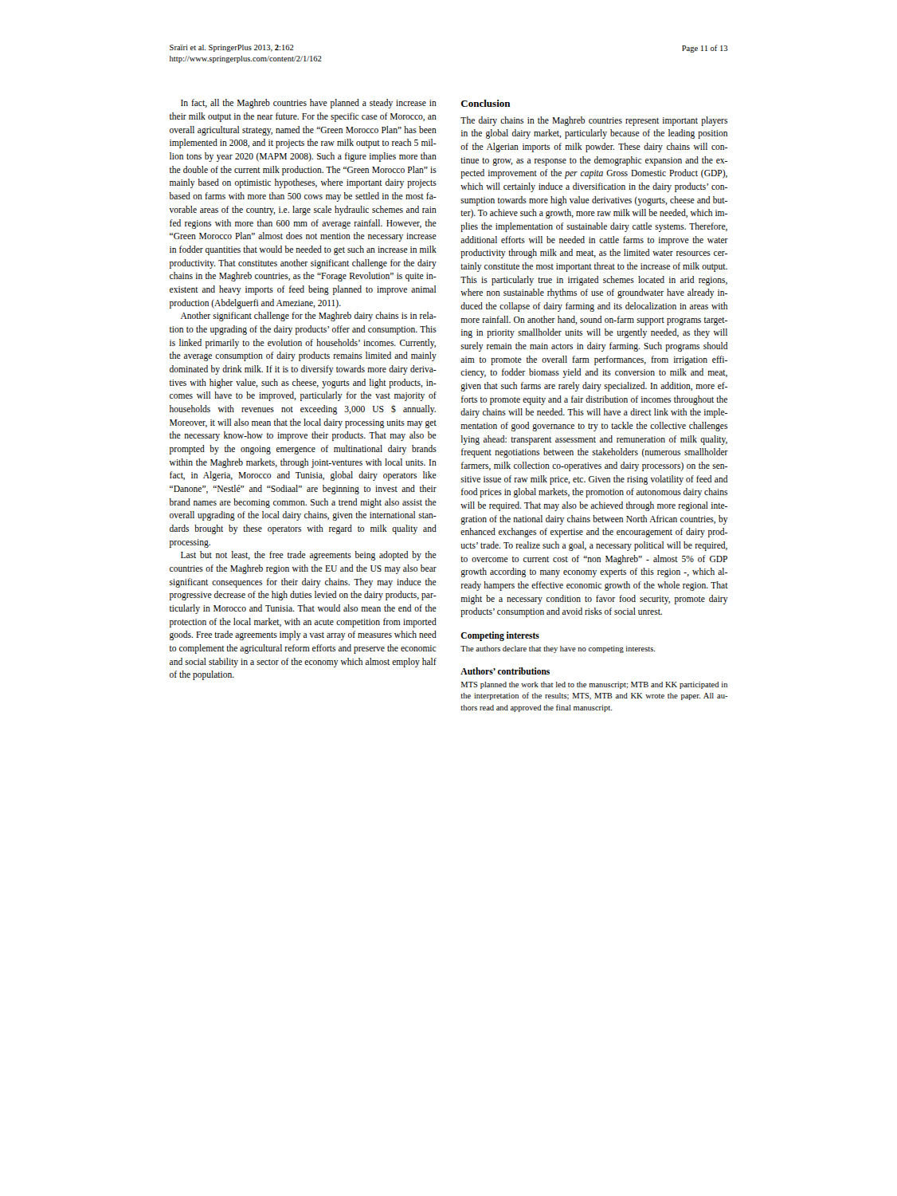Sraïri et al. SpringerPlus 2013, 2:162
http://www.springerplus.com/content/2/1/162
Page 11 of 13
In fact, all the Maghreb countries have planned a steady increase in their milk output in the near future. For the specific case of Morocco, an overall agricultural strategy, named the “Green Morocco Plan” has been implemented in 2008, and it projects the raw milk output to reach 5 million tons by year 2020 (MAPM 2008). Such a figure implies more than the double of the current milk production. The “Green Morocco Plan” is mainly based on optimistic hypotheses, where important dairy projects based on farms with more than 500 cows may be settled in the most favorable areas of the country, i.e. large scale hydraulic schemes and rain fed regions with more than 600 mm of average rainfall. However, the “Green Morocco Plan” almost does not mention the necessary increase in fodder quantities that would be needed to get such an increase in milk productivity. That constitutes another significant challenge for the dairy chains in the Maghreb countries, as the “Forage Revolution” is quite inexistent and heavy imports of feed being planned to improve animal production (Abdelguerfi and Ameziane, 2011).
Another significant challenge for the Maghreb dairy chains is in relation to the upgrading of the dairy products’ offer and consumption. This is linked primarily to the evolution of households’ incomes. Currently, the average consumption of dairy products remains limited and mainly dominated by drink milk. If it is to diversify towards more dairy derivatives with higher value, such as cheese, yogurts and light products, incomes will have to be improved, particularly for the vast majority of households with revenues not exceeding 3,000 US $ annually. Moreover, it will also mean that the local dairy processing units may get the necessary know-how to improve their products. That may also be prompted by the ongoing emergence of multinational dairy brands within the Maghreb markets, through joint-ventures with local units. In fact, in Algeria, Morocco and Tunisia, global dairy operators like “Danone”, “Nestlé” and “Sodiaal” are beginning to invest and their brand names are becoming common. Such a trend might also assist the overall upgrading of the local dairy chains, given the international standards brought by these operators with regard to milk quality and processing.
Last but not least, the free trade agreements being adopted by the countries of the Maghreb region with the EU and the US may also bear significant consequences for their dairy chains. They may induce the progressive decrease of the high duties levied on the dairy products, particularly in Morocco and Tunisia. That would also mean the end of the protection of the local market, with an acute competition from imported goods. Free trade agreements imply a vast array of measures which need to complement the agricultural reform efforts and preserve the economic and social stability in a sector of the economy which almost employ half of the population.
Conclusion
The dairy chains in the Maghreb countries represent important players in the global dairy market, particularly because of the leading position of the Algerian imports of milk powder. These dairy chains will continue to grow, as a response to the demographic expansion and the expected improvement of the per capita Gross Domestic Product (GDP), which will certainly induce a diversification in the dairy products’ consumption towards more high value derivatives (yogurts, cheese and butter). To achieve such a growth, more raw milk will be needed, which implies the implementation of sustainable dairy cattle systems. Therefore, additional efforts will be needed in cattle farms to improve the water productivity through milk and meat, as the limited water resources certainly constitute the most important threat to the increase of milk output. This is particularly true in irrigated schemes located in arid regions, where non sustainable rhythms of use of groundwater have already induced the collapse of dairy farming and its delocalization in areas with more rainfall. On another hand, sound on-farm support programs targeting in priority smallholder units will be urgently needed, as they will surely remain the main actors in dairy farming. Such programs should aim to promote the overall farm performances, from irrigation efficiency, to fodder biomass yield and its conversion to milk and meat, given that such farms are rarely dairy specialized. In addition, more efforts to promote equity and a fair distribution of incomes throughout the dairy chains will be needed. This will have a direct link with the implementation of good governance to try to tackle the collective challenges lying ahead: transparent assessment and remuneration of milk quality, frequent negotiations between the stakeholders (numerous smallholder farmers, milk collection co-operatives and dairy processors) on the sensitive issue of raw milk price, etc. Given the rising volatility of feed and food prices in global markets, the promotion of autonomous dairy chains will be required. That may also be achieved through more regional integration of the national dairy chains between North African countries, by enhanced exchanges of expertise and the encouragement of dairy products’ trade. To realize such a goal, a necessary political will be required, to overcome to current cost of “non Maghreb” - almost 5% of GDP growth according to many economy experts of this region -, which already hampers the effective economic growth of the whole region. That might be a necessary condition to favor food security, promote dairy products’ consumption and avoid risks of social unrest.
Competing interests
The authors declare that they have no competing interests.
Authors’ contributions
MTS planned the work that led to the manuscript; MTB and KK participated in the interpretation of the results; MTS, MTB and KK wrote the paper. All authors read and approved the final manuscript.